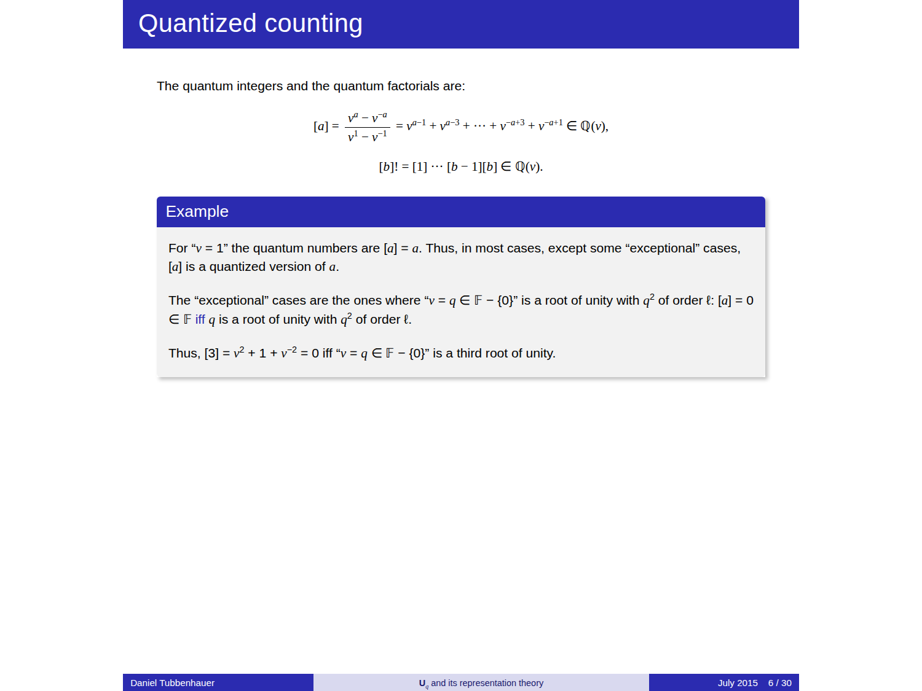Quantized counting
The quantum integers and the quantum factorials are:
[a] = va − v−a v1 − v−1 = va−1 + va−3 + ··· + v−a+3 + v−a+1 ∈ ℚ(v),
[b]! = [1] ··· [b − 1][b] ∈ ℚ(v).
Example
For “v = 1” the quantum numbers are [a] = a. Thus, in most cases, except some “exceptional” cases, [a] is a quantized version of a.
The “exceptional” cases are the ones where “v = q ∈ 𝔽 − {0}” is a root of unity with q2 of order ℓ: [a] = 0 ∈ 𝔽 iff q is a root of unity with q2 of order ℓ.
Thus, [3] = v2 + 1 + v−2 = 0 iff “v = q ∈ 𝔽 − {0}” is a third root of unity.
Daniel Tubbenhauer
Uq and its representation theory
July 2015 6 / 30